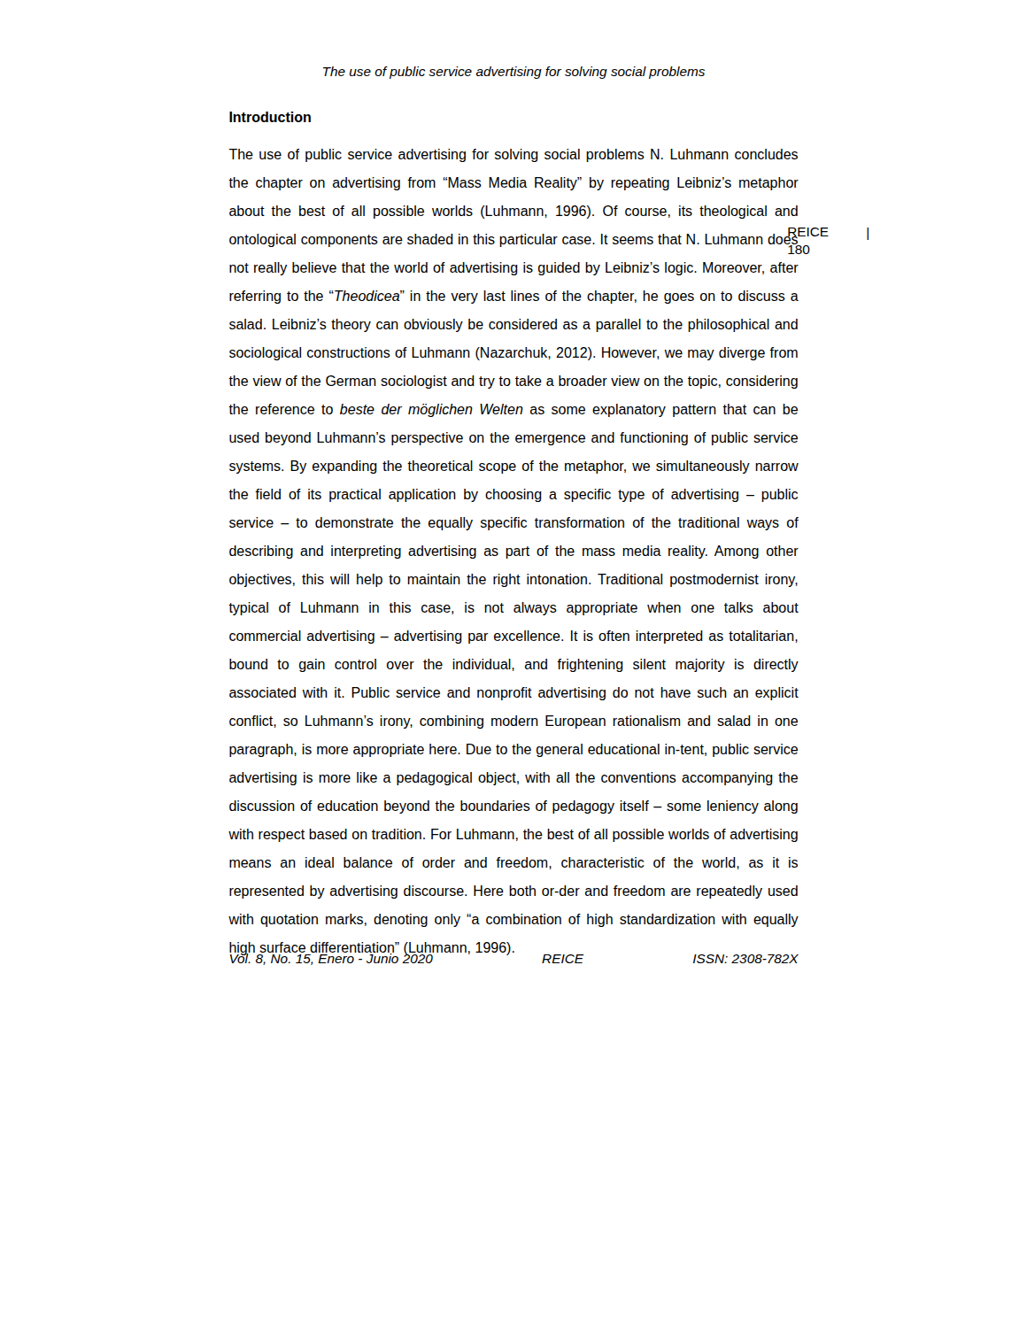The use of public service advertising for solving social problems
Introduction
| REICE
180
The use of public service advertising for solving social problems N. Luhmann concludes the chapter on advertising from “Mass Media Reality” by repeating Leibniz’s metaphor about the best of all possible worlds (Luhmann, 1996). Of course, its theological and ontological components are shaded in this particular case. It seems that N. Luhmann does not really believe that the world of advertising is guided by Leibniz’s logic. Moreover, after referring to the “Theodicea” in the very last lines of the chapter, he goes on to discuss a salad. Leibniz’s theory can obviously be considered as a parallel to the philosophical and sociological constructions of Luhmann (Nazarchuk, 2012). However, we may diverge from the view of the German sociologist and try to take a broader view on the topic, considering the reference to beste der möglichen Welten as some explanatory pattern that can be used beyond Luhmann’s perspective on the emergence and functioning of public service systems. By expanding the theoretical scope of the metaphor, we simultaneously narrow the field of its practical application by choosing a specific type of advertising – public service – to demonstrate the equally specific transformation of the traditional ways of describing and interpreting advertising as part of the mass media reality. Among other objectives, this will help to maintain the right intonation. Traditional postmodernist irony, typical of Luhmann in this case, is not always appropriate when one talks about commercial advertising – advertising par excellence. It is often interpreted as totalitarian, bound to gain control over the individual, and frightening silent majority is directly associated with it. Public service and nonprofit advertising do not have such an explicit conflict, so Luhmann’s irony, combining modern European rationalism and salad in one paragraph, is more appropriate here. Due to the general educational in-tent, public service advertising is more like a pedagogical object, with all the conventions accompanying the discussion of education beyond the boundaries of pedagogy itself – some leniency along with respect based on tradition. For Luhmann, the best of all possible worlds of advertising means an ideal balance of order and freedom, characteristic of the world, as it is represented by advertising discourse. Here both or-der and freedom are repeatedly used with quotation marks, denoting only “a combination of high standardization with equally high surface differentiation” (Luhmann, 1996).
Vol. 8, No. 15, Enero - Junio 2020 REICE ISSN: 2308-782X